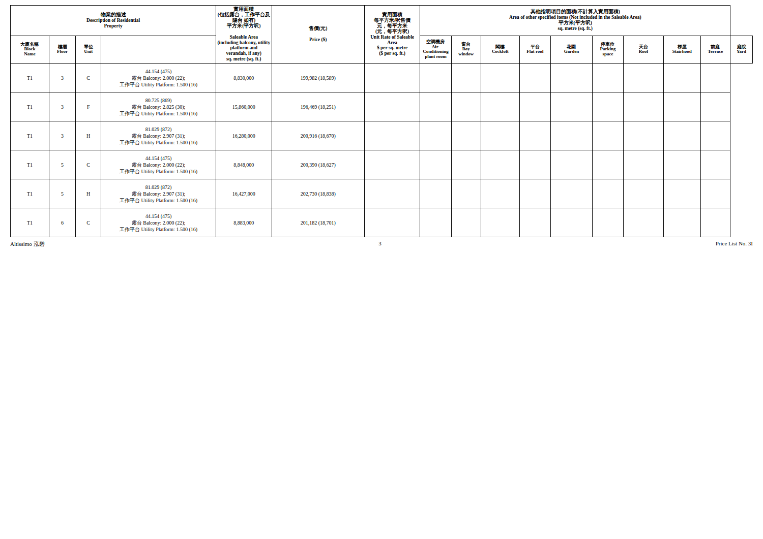| 物業的描述 Description of Residential Property | 實用面積 (包括露台，工作平台及陽台 如有) 平方米(平方呎) Saleable Area (including balcony, utility platform and verandah, if any) sq. metre (sq. ft.) | 售價(元) Price ($) | 實用面積 每平方米/呎售價 元，每平方米 (元，每平方呎) Unit Rate of Saleable Area $ per sq. metre ($ per sq. ft.) | 其他指明項目的面積(不計算入實用面積) Area of other specified items (Not included in the Saleable Area) 平方米(平方呎) sq. metre (sq. ft.) |
| --- | --- | --- | --- | --- |
| 大廈名稱 Block Name | 樓層 Floor | 單位 Unit | | 空調機房 Air- Conditioning plant room | 窗台 Bay window | 閣樓 Cockloft | 平台 Flat roof | 花園 Garden | 停車位 Parking space | 天台 Roof | 梯屋 Stairhood | 前庭 Terrace | 庭院 Yard |
| T1 | 3 | C | 44.154 (475) 露台 Balcony: 2.000 (22); 工作平台 Utility Platform: 1.500 (16) | 8,830,000 | 199,982 (18,589) | | | | | | | | | | |
| T1 | 3 | F | 80.725 (869) 露台 Balcony: 2.825 (30); 工作平台 Utility Platform: 1.500 (16) | 15,860,000 | 196,469 (18,251) | | | | | | | | | | |
| T1 | 3 | H | 81.029 (872) 露台 Balcony: 2.907 (31); 工作平台 Utility Platform: 1.500 (16) | 16,280,000 | 200,916 (18,670) | | | | | | | | | | |
| T1 | 5 | C | 44.154 (475) 露台 Balcony: 2.000 (22); 工作平台 Utility Platform: 1.500 (16) | 8,848,000 | 200,390 (18,627) | | | | | | | | | | |
| T1 | 5 | H | 81.029 (872) 露台 Balcony: 2.907 (31); 工作平台 Utility Platform: 1.500 (16) | 16,427,000 | 202,730 (18,838) | | | | | | | | | | |
| T1 | 6 | C | 44.154 (475) 露台 Balcony: 2.000 (22); 工作平台 Utility Platform: 1.500 (16) | 8,883,000 | 201,182 (18,701) | | | | | | | | | | |
Altissimo 泓碧
3
Price List No. 3I